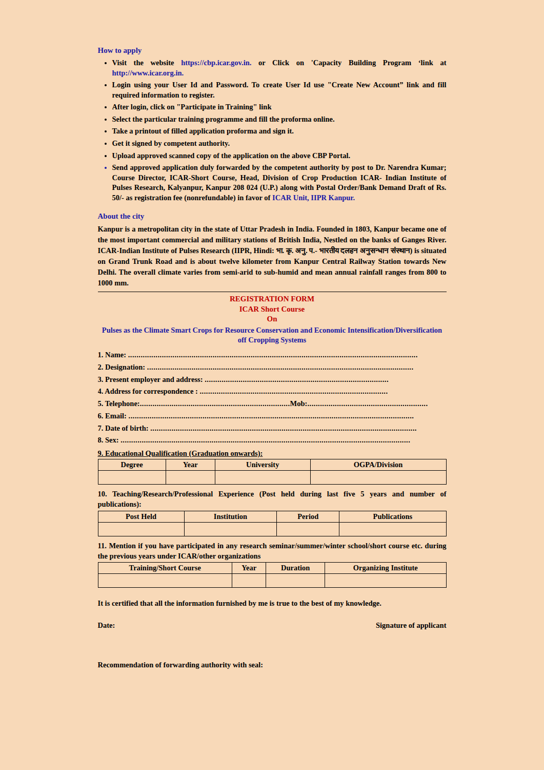How to apply
Visit the website https://cbp.icar.gov.in. or Click on 'Capacity Building Program ‘link at http://www.icar.org.in.
Login using your User Id and Password. To create User Id use "Create New Account” link and fill required information to register.
After login, click on "Participate in Training" link
Select the particular training programme and fill the proforma online.
Take a printout of filled application proforma and sign it.
Get it signed by competent authority.
Upload approved scanned copy of the application on the above CBP Portal.
Send approved application duly forwarded by the competent authority by post to Dr. Narendra Kumar; Course Director, ICAR-Short Course, Head, Division of Crop Production ICAR- Indian Institute of Pulses Research, Kalyanpur, Kanpur 208 024 (U.P.) along with Postal Order/Bank Demand Draft of Rs. 50/- as registration fee (nonrefundable) in favor of ICAR Unit, IIPR Kanpur.
About the city
Kanpur is a metropolitan city in the state of Uttar Pradesh in India. Founded in 1803, Kanpur became one of the most important commercial and military stations of British India, Nestled on the banks of Ganges River. ICAR-Indian Institute of Pulses Research (IIPR, Hindi: भा. कृ. अनु. प.- भारतीय दलहन अनुसन्धान संस्थान) is situated on Grand Trunk Road and is about twelve kilometer from Kanpur Central Railway Station towards New Delhi. The overall climate varies from semi-arid to sub-humid and mean annual rainfall ranges from 800 to 1000 mm.
REGISTRATION FORM
ICAR Short Course
On
Pulses as the Climate Smart Crops for Resource Conservation and Economic Intensification/Diversification off Cropping Systems
1. Name: .........................................................................................................................................
2. Designation: ..............................................................................................................................
3. Present employer and address: .......................................................................................
4. Address for correspondence : .........................................................................................
5. Telephone:....................................................................... Mob:.........................................................
6. Email: .......................................................................................................................................
7. Date of birth: ..............................................................................................................................
8. Sex: .........................................................................................................................................
9. Educational Qualification (Graduation onwards):
| Degree | Year | University | OGPA/Division |
| --- | --- | --- | --- |
10. Teaching/Research/Professional Experience (Post held during last five 5 years and number of publications):
| Post Held | Institution | Period | Publications |
| --- | --- | --- | --- |
11. Mention if you have participated in any research seminar/summer/winter school/short course etc. during the previous years under ICAR/other organizations
| Training/Short Course | Year | Duration | Organizing Institute |
| --- | --- | --- | --- |
It is certified that all the information furnished by me is true to the best of my knowledge.
Date: Signature of applicant
Recommendation of forwarding authority with seal: